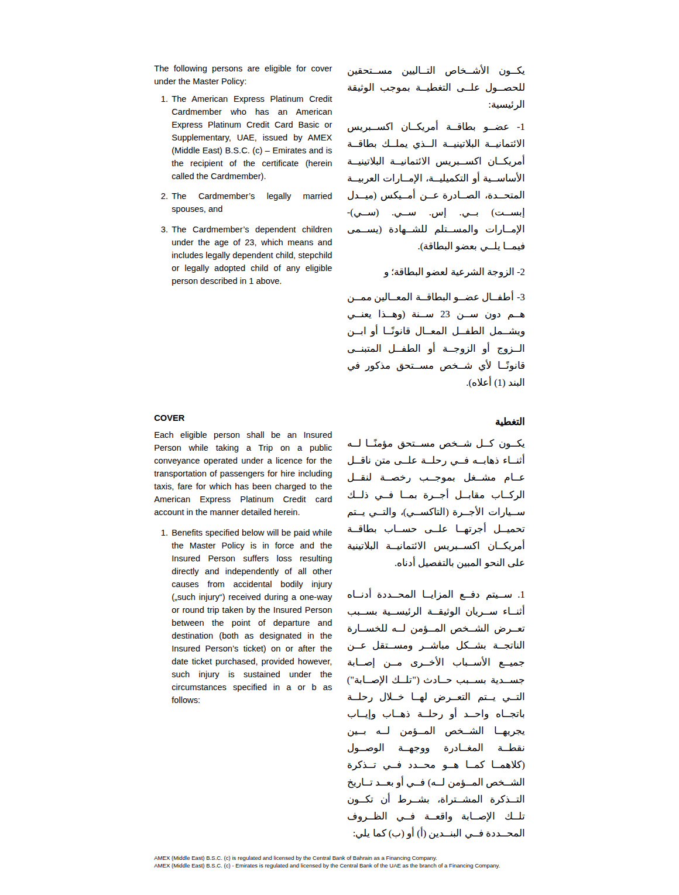| The following persons are eligible for cover under the Master Policy: The American Express Platinum Credit Cardmember who has an American Express Platinum Credit Card Basic or Supplementary, UAE, issued by AMEX (Middle East) B.S.C. (c) – Emirates and is the recipient of the certificate (herein called the Cardmember). The Cardmember’s legally married spouses, and The Cardmember’s dependent children under the age of 23, which means and includes legally dependent child, stepchild or legally adopted child of any eligible person described in 1 above. | | يكــون الأشــخاص التــاليين مســتحقين للحصــول علــى التغطيــة بموجب الوثيقة الرئيسية: 1- عضــو بطاقــة أمريكــان اكســبريس الائتمانيــة البلاتينيــة الــذي يملــك بطاقــة أمريكــان اكســبريس الائتمانيــة البلاتينيــة الأساســية أو التكميليــة، الإمــارات العربيــة المتحــدة، الصــادرة عــن أمــيكس (ميــدل إبســت) بــي. إس. ســي. (ســي)- الإمــارات والمســتلم للشــهادة (يســمى فيمــا يلــي بعضو البطاقة). 2- الزوجة الشرعية لعضو البطاقة؛ و 3- أطفــال عضــو البطاقــة المعــالين ممــن هــم دون ســن 23 ســنة (وهــذا يعنــي ويشــمل الطفــل المعــال قانونًــا أو ابــن الــزوج أو الزوجــة أو الطفــل المتبنــى قانونًــا لأي شــخص مســتحق مذكور في البند (1) أعلاه). |
| COVER Each eligible person shall be an Insured Person while taking a Trip on a public conveyance operated under a licence for the transportation of passengers for hire including taxis, fare for which has been charged to the American Express Platinum Credit card account in the manner detailed herein. Benefits specified below will be paid while the Master Policy is in force and the Insured Person suffers loss resulting directly and independently of all other causes from accidental bodily injury („such injury“) received during a one-way or round trip taken by the Insured Person between the point of departure and destination (both as designated in the Insured Person’s ticket) on or after the date ticket purchased, provided however, such injury is sustained under the circumstances specified in a or b as follows: | | التغطية يكــون كــل شــخص مســتحق مؤمنًــا لــه أثنــاء ذهابــه فــي رحلــة علــى متن ناقــل عــام مشــغل بموجــب رخصــة لنقــل الركــاب مقابــل أجــرة بمــا فــي ذلــك ســيارات الأجــرة (التاكســي)، والتــي يــتم تحميــل أجرتهــا علــى حســاب بطاقــة أمريكــان اكســبريس الائتمانيــة البلاتينية على النحو المبين بالتفصيل أدناه. 1. ســيتم دفــع المزايــا المحــددة أدنــاه أثنــاء ســريان الوثيقــة الرئيســية بســبب تعــرض الشــخص المــؤمن لــه للخســارة الناتجــة بشــكل مباشــر ومســتقل عــن جميــع الأســباب الأخــرى مــن إصــابة جســدية بســبب حــادث ("تلــك الإصــابة") التــي يــتم التعــرض لهــا خــلال رحلــة باتجــاه واحــد أو رحلــة ذهــاب وإيــاب يجريهــا الشــخص المــؤمن لــه بــين نقطــة المغــادرة ووجهــة الوصــول (كلاهمــا كمــا هــو محــدد فــي تــذكرة الشــخص المــؤمن لــه) فــي أو بعــد تــاريخ التــذكرة المشــتراة، بشــرط أن تكــون تلــك الإصــابة واقعــة فــي الظــروف المحــددة فــي البنــدين (أ) أو (ب) كما يلي: |
AMEX (Middle East) B.S.C. (c) is regulated and licensed by the Central Bank of Bahrain as a Financing Company.
AMEX (Middle East) B.S.C. (c) - Emirates is regulated and licensed by the Central Bank of the UAE as the branch of a Financing Company.